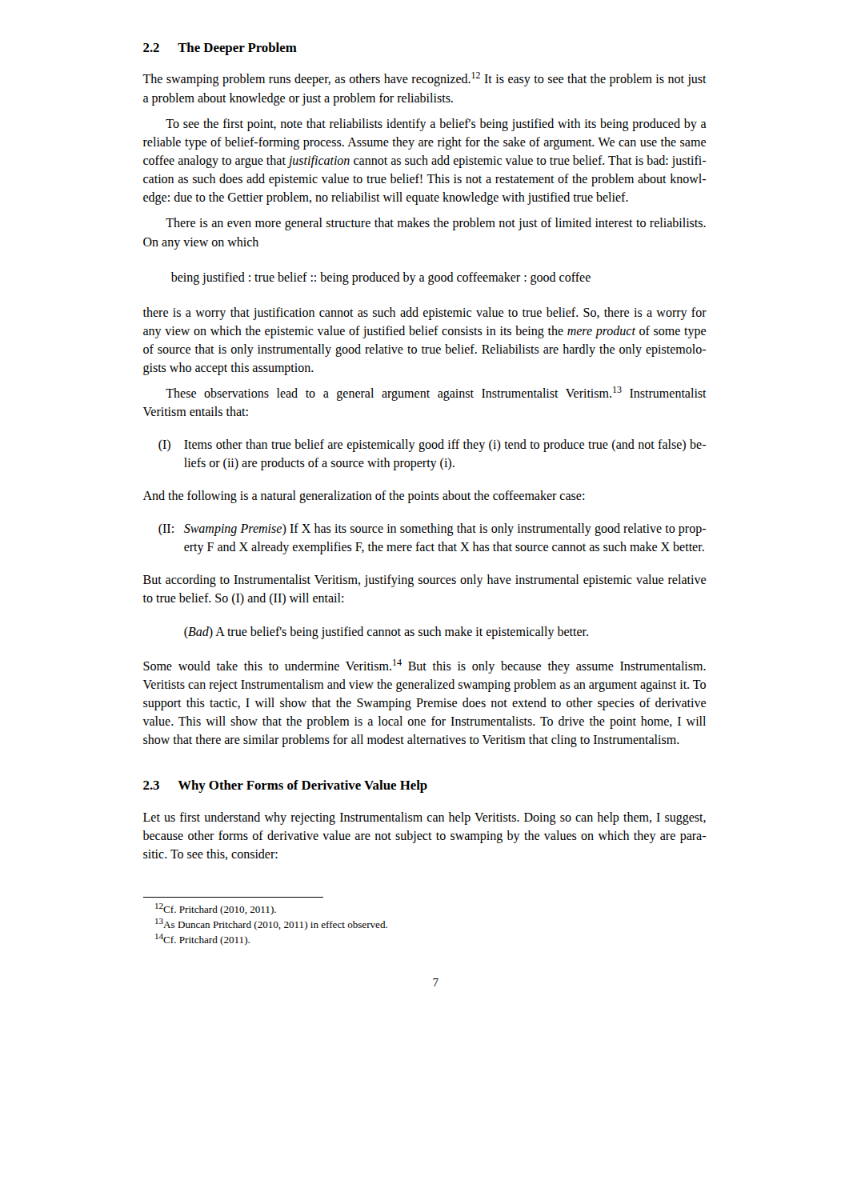2.2 The Deeper Problem
The swamping problem runs deeper, as others have recognized.12 It is easy to see that the problem is not just a problem about knowledge or just a problem for reliabilists.
To see the first point, note that reliabilists identify a belief's being justified with its being produced by a reliable type of belief-forming process. Assume they are right for the sake of argument. We can use the same coffee analogy to argue that justification cannot as such add epistemic value to true belief. That is bad: justification as such does add epistemic value to true belief! This is not a restatement of the problem about knowledge: due to the Gettier problem, no reliabilist will equate knowledge with justified true belief.
There is an even more general structure that makes the problem not just of limited interest to reliabilists. On any view on which
being justified : true belief :: being produced by a good coffeemaker : good coffee
there is a worry that justification cannot as such add epistemic value to true belief. So, there is a worry for any view on which the epistemic value of justified belief consists in its being the mere product of some type of source that is only instrumentally good relative to true belief. Reliabilists are hardly the only epistemologists who accept this assumption.
These observations lead to a general argument against Instrumentalist Veritism.13 Instrumentalist Veritism entails that:
(I)
Items other than true belief are epistemically good iff they (i) tend to produce true (and not false) beliefs or (ii) are products of a source with property (i).
And the following is a natural generalization of the points about the coffeemaker case:
(II:
Swamping Premise) If X has its source in something that is only instrumentally good relative to property F and X already exemplifies F, the mere fact that X has that source cannot as such make X better.
But according to Instrumentalist Veritism, justifying sources only have instrumental epistemic value relative to true belief. So (I) and (II) will entail:
(Bad) A true belief's being justified cannot as such make it epistemically better.
Some would take this to undermine Veritism.14 But this is only because they assume Instrumentalism. Veritists can reject Instrumentalism and view the generalized swamping problem as an argument against it. To support this tactic, I will show that the Swamping Premise does not extend to other species of derivative value. This will show that the problem is a local one for Instrumentalists. To drive the point home, I will show that there are similar problems for all modest alternatives to Veritism that cling to Instrumentalism.
2.3 Why Other Forms of Derivative Value Help
Let us first understand why rejecting Instrumentalism can help Veritists. Doing so can help them, I suggest, because other forms of derivative value are not subject to swamping by the values on which they are parasitic. To see this, consider:
12Cf. Pritchard (2010, 2011).
13As Duncan Pritchard (2010, 2011) in effect observed.
14Cf. Pritchard (2011).
7